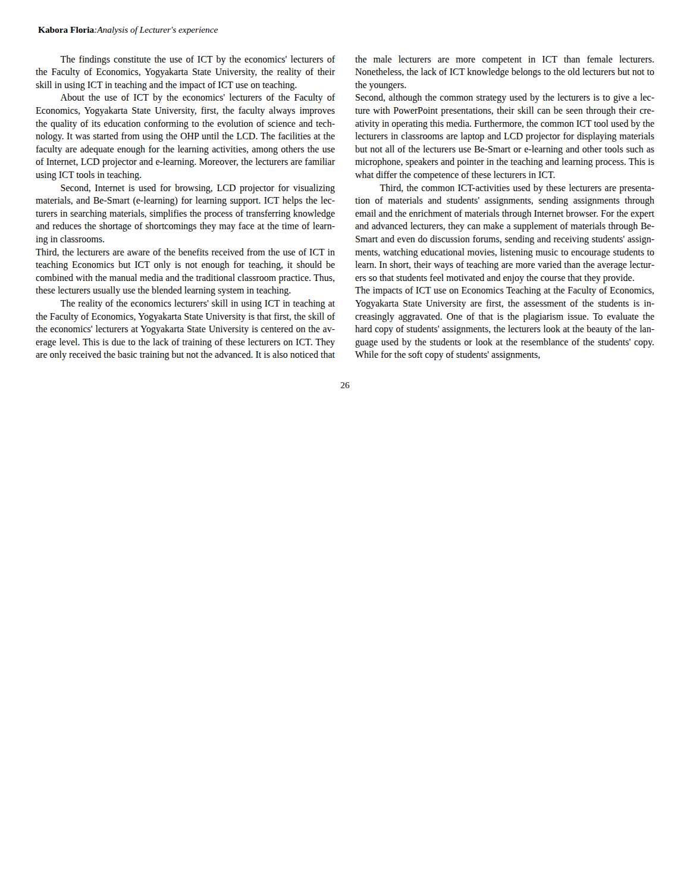Kabora Floria:Analysis of Lecturer's experience
The findings constitute the use of ICT by the economics' lecturers of the Faculty of Economics, Yogyakarta State University, the reality of their skill in using ICT in teaching and the impact of ICT use on teaching.
About the use of ICT by the economics' lecturers of the Faculty of Economics, Yogyakarta State University, first, the faculty always improves the quality of its education conforming to the evolution of science and technology. It was started from using the OHP until the LCD. The facilities at the faculty are adequate enough for the learning activities, among others the use of Internet, LCD projector and e-learning. Moreover, the lecturers are familiar using ICT tools in teaching.
Second, Internet is used for browsing, LCD projector for visualizing materials, and Be-Smart (e-learning) for learning support. ICT helps the lecturers in searching materials, simplifies the process of transferring knowledge and reduces the shortage of shortcomings they may face at the time of learning in classrooms.
Third, the lecturers are aware of the benefits received from the use of ICT in teaching Economics but ICT only is not enough for teaching, it should be combined with the manual media and the traditional classroom practice. Thus, these lecturers usually use the blended learning system in teaching.
The reality of the economics lecturers' skill in using ICT in teaching at the Faculty of Economics, Yogyakarta State University is that first, the skill of the economics' lecturers at Yogyakarta State University is centered on the average level. This is due to the lack of training of these lecturers on ICT. They are only received the basic training but not the advanced. It is also noticed that the male lecturers are more competent in ICT than female lecturers. Nonetheless, the lack of ICT knowledge belongs to the old lecturers but not to the youngers.
Second, although the common strategy used by the lecturers is to give a lecture with PowerPoint presentations, their skill can be seen through their creativity in operating this media. Furthermore, the common ICT tool used by the lecturers in classrooms are laptop and LCD projector for displaying materials but not all of the lecturers use Be-Smart or e-learning and other tools such as microphone, speakers and pointer in the teaching and learning process. This is what differ the competence of these lecturers in ICT.
Third, the common ICT-activities used by these lecturers are presentation of materials and students' assignments, sending assignments through email and the enrichment of materials through Internet browser. For the expert and advanced lecturers, they can make a supplement of materials through Be-Smart and even do discussion forums, sending and receiving students' assignments, watching educational movies, listening music to encourage students to learn. In short, their ways of teaching are more varied than the average lecturers so that students feel motivated and enjoy the course that they provide.
The impacts of ICT use on Economics Teaching at the Faculty of Economics, Yogyakarta State University are first, the assessment of the students is increasingly aggravated. One of that is the plagiarism issue. To evaluate the hard copy of students' assignments, the lecturers look at the beauty of the language used by the students or look at the resemblance of the students' copy. While for the soft copy of students' assignments,
26